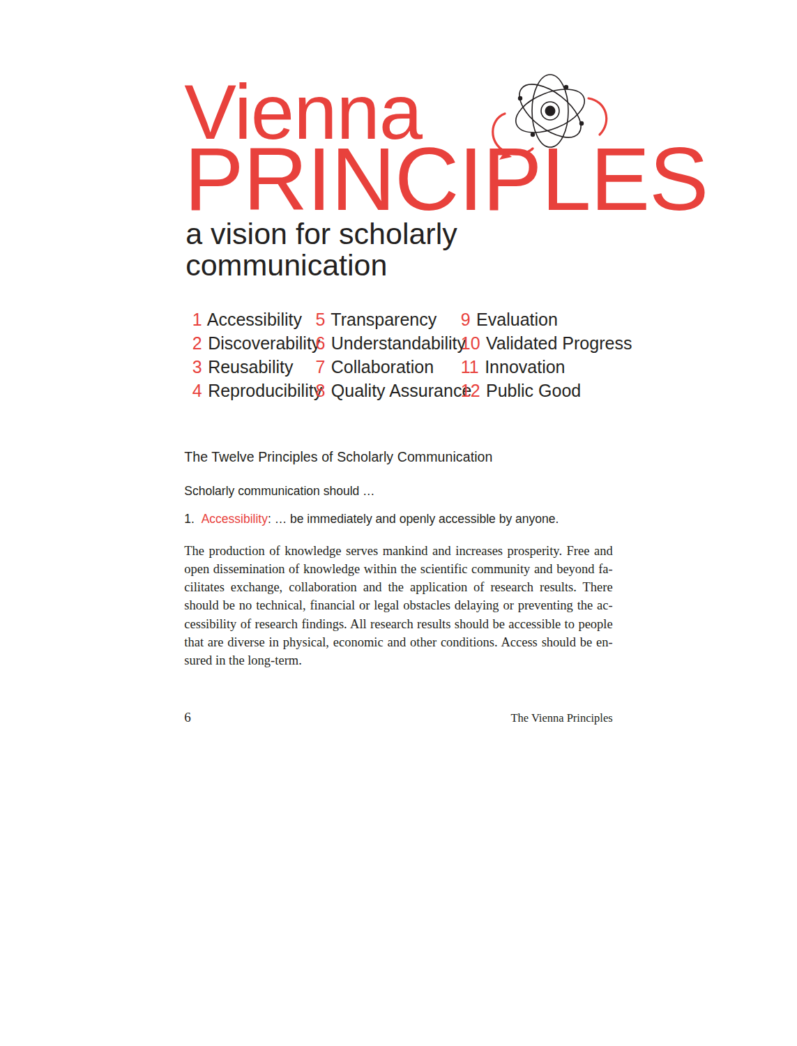Vienna
PRINCIPLES
a vision for scholarly communication
1 Accessibility
5 Transparency
9 Evaluation
2 Discoverability
6 Understandability
10 Validated Progress
3 Reusability
7 Collaboration
11 Innovation
4 Reproducibility
8 Quality Assurance
12 Public Good
The Twelve Principles of Scholarly Communication
Scholarly communication should …
1. Accessibility: … be immediately and openly accessible by anyone.
The production of knowledge serves mankind and increases prosperity. Free and open dissemination of knowledge within the scientific community and beyond facilitates exchange, collaboration and the application of research results. There should be no technical, financial or legal obstacles delaying or preventing the accessibility of research findings. All research results should be accessible to people that are diverse in physical, economic and other conditions. Access should be ensured in the long-term.
6
The Vienna Principles